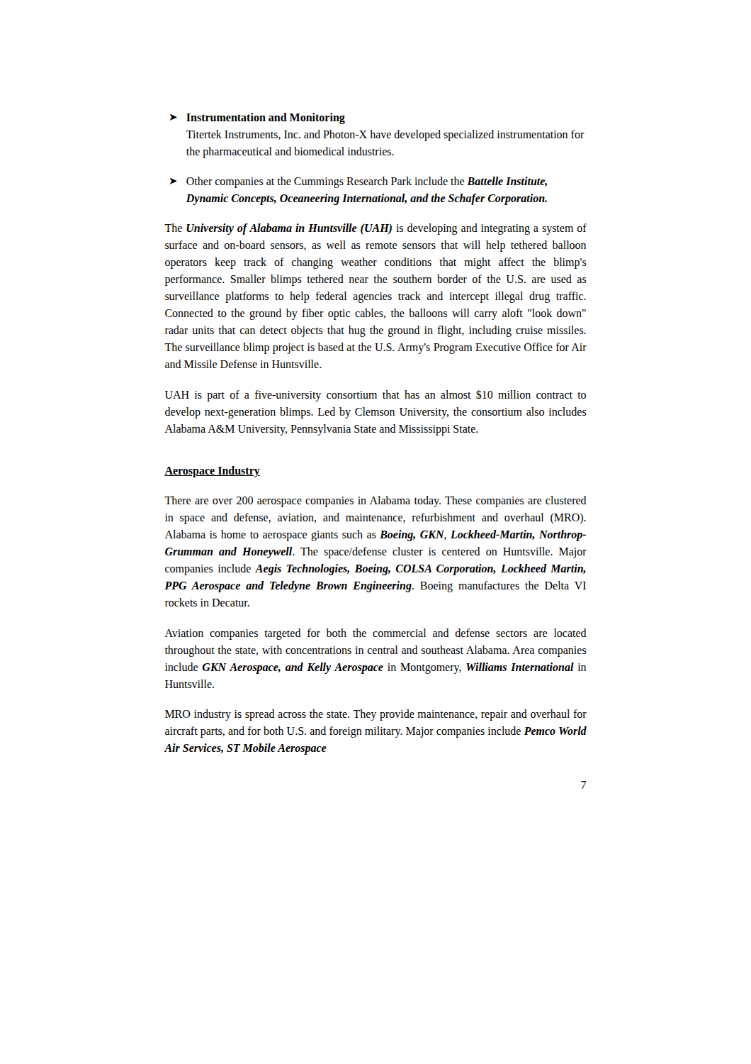Instrumentation and Monitoring Titertek Instruments, Inc. and Photon-X have developed specialized instrumentation for the pharmaceutical and biomedical industries.
Other companies at the Cummings Research Park include the Battelle Institute, Dynamic Concepts, Oceaneering International, and the Schafer Corporation.
The University of Alabama in Huntsville (UAH) is developing and integrating a system of surface and on-board sensors, as well as remote sensors that will help tethered balloon operators keep track of changing weather conditions that might affect the blimp's performance. Smaller blimps tethered near the southern border of the U.S. are used as surveillance platforms to help federal agencies track and intercept illegal drug traffic. Connected to the ground by fiber optic cables, the balloons will carry aloft "look down" radar units that can detect objects that hug the ground in flight, including cruise missiles. The surveillance blimp project is based at the U.S. Army's Program Executive Office for Air and Missile Defense in Huntsville.
UAH is part of a five-university consortium that has an almost $10 million contract to develop next-generation blimps. Led by Clemson University, the consortium also includes Alabama A&M University, Pennsylvania State and Mississippi State.
Aerospace Industry
There are over 200 aerospace companies in Alabama today. These companies are clustered in space and defense, aviation, and maintenance, refurbishment and overhaul (MRO). Alabama is home to aerospace giants such as Boeing, GKN, Lockheed-Martin, Northrop-Grumman and Honeywell. The space/defense cluster is centered on Huntsville. Major companies include Aegis Technologies, Boeing, COLSA Corporation, Lockheed Martin, PPG Aerospace and Teledyne Brown Engineering. Boeing manufactures the Delta VI rockets in Decatur.
Aviation companies targeted for both the commercial and defense sectors are located throughout the state, with concentrations in central and southeast Alabama. Area companies include GKN Aerospace, and Kelly Aerospace in Montgomery, Williams International in Huntsville.
MRO industry is spread across the state. They provide maintenance, repair and overhaul for aircraft parts, and for both U.S. and foreign military. Major companies include Pemco World Air Services, ST Mobile Aerospace
7